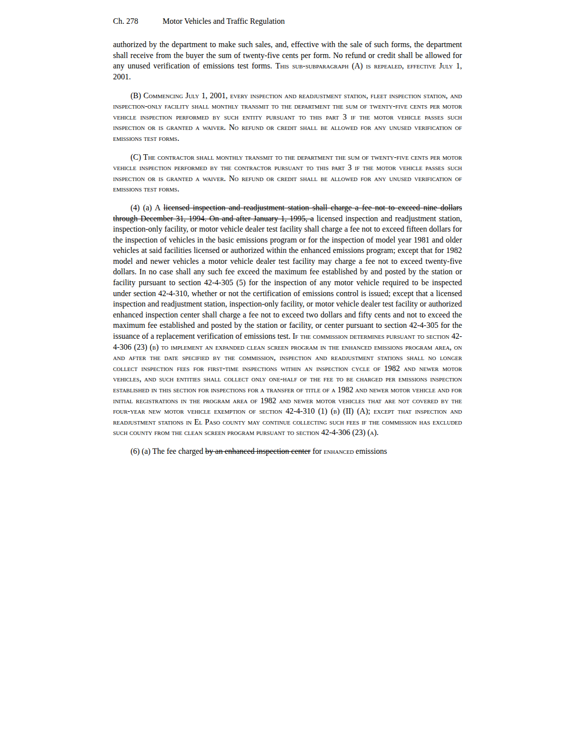Ch. 278 Motor Vehicles and Traffic Regulation
authorized by the department to make such sales, and, effective with the sale of such forms, the department shall receive from the buyer the sum of twenty-five cents per form. No refund or credit shall be allowed for any unused verification of emissions test forms. This sub-subparagraph (A) is repealed, effective July 1, 2001.
(B) Commencing July 1, 2001, every inspection and readjustment station, fleet inspection station, and inspection-only facility shall monthly transmit to the department the sum of twenty-five cents per motor vehicle inspection performed by such entity pursuant to this part 3 if the motor vehicle passes such inspection or is granted a waiver. No refund or credit shall be allowed for any unused verification of emissions test forms.
(C) The contractor shall monthly transmit to the department the sum of twenty-five cents per motor vehicle inspection performed by the contractor pursuant to this part 3 if the motor vehicle passes such inspection or is granted a waiver. No refund or credit shall be allowed for any unused verification of emissions test forms.
(4) (a) A licensed inspection and readjustment station shall charge a fee not to exceed nine dollars through December 31, 1994. On and after January 1, 1995, a licensed inspection and readjustment station, inspection-only facility, or motor vehicle dealer test facility shall charge a fee not to exceed fifteen dollars for the inspection of vehicles in the basic emissions program or for the inspection of model year 1981 and older vehicles at said facilities licensed or authorized within the enhanced emissions program; except that for 1982 model and newer vehicles a motor vehicle dealer test facility may charge a fee not to exceed twenty-five dollars. In no case shall any such fee exceed the maximum fee established by and posted by the station or facility pursuant to section 42-4-305 (5) for the inspection of any motor vehicle required to be inspected under section 42-4-310, whether or not the certification of emissions control is issued; except that a licensed inspection and readjustment station, inspection-only facility, or motor vehicle dealer test facility or authorized enhanced inspection center shall charge a fee not to exceed two dollars and fifty cents and not to exceed the maximum fee established and posted by the station or facility, or center pursuant to section 42-4-305 for the issuance of a replacement verification of emissions test. If the commission determines pursuant to section 42-4-306 (23) (b) to implement an expanded clean screen program in the enhanced emissions program area, on and after the date specified by the commission, inspection and readjustment stations shall no longer collect inspection fees for first-time inspections within an inspection cycle of 1982 and newer motor vehicles, and such entities shall collect only one-half of the fee to be charged per emissions inspection established in this section for inspections for a transfer of title of a 1982 and newer motor vehicle and for initial registrations in the program area of 1982 and newer motor vehicles that are not covered by the four-year new motor vehicle exemption of section 42-4-310 (1) (b) (II) (A); except that inspection and readjustment stations in El Paso county may continue collecting such fees if the commission has excluded such county from the clean screen program pursuant to section 42-4-306 (23) (a).
(6) (a) The fee charged by an enhanced inspection center for enhanced emissions